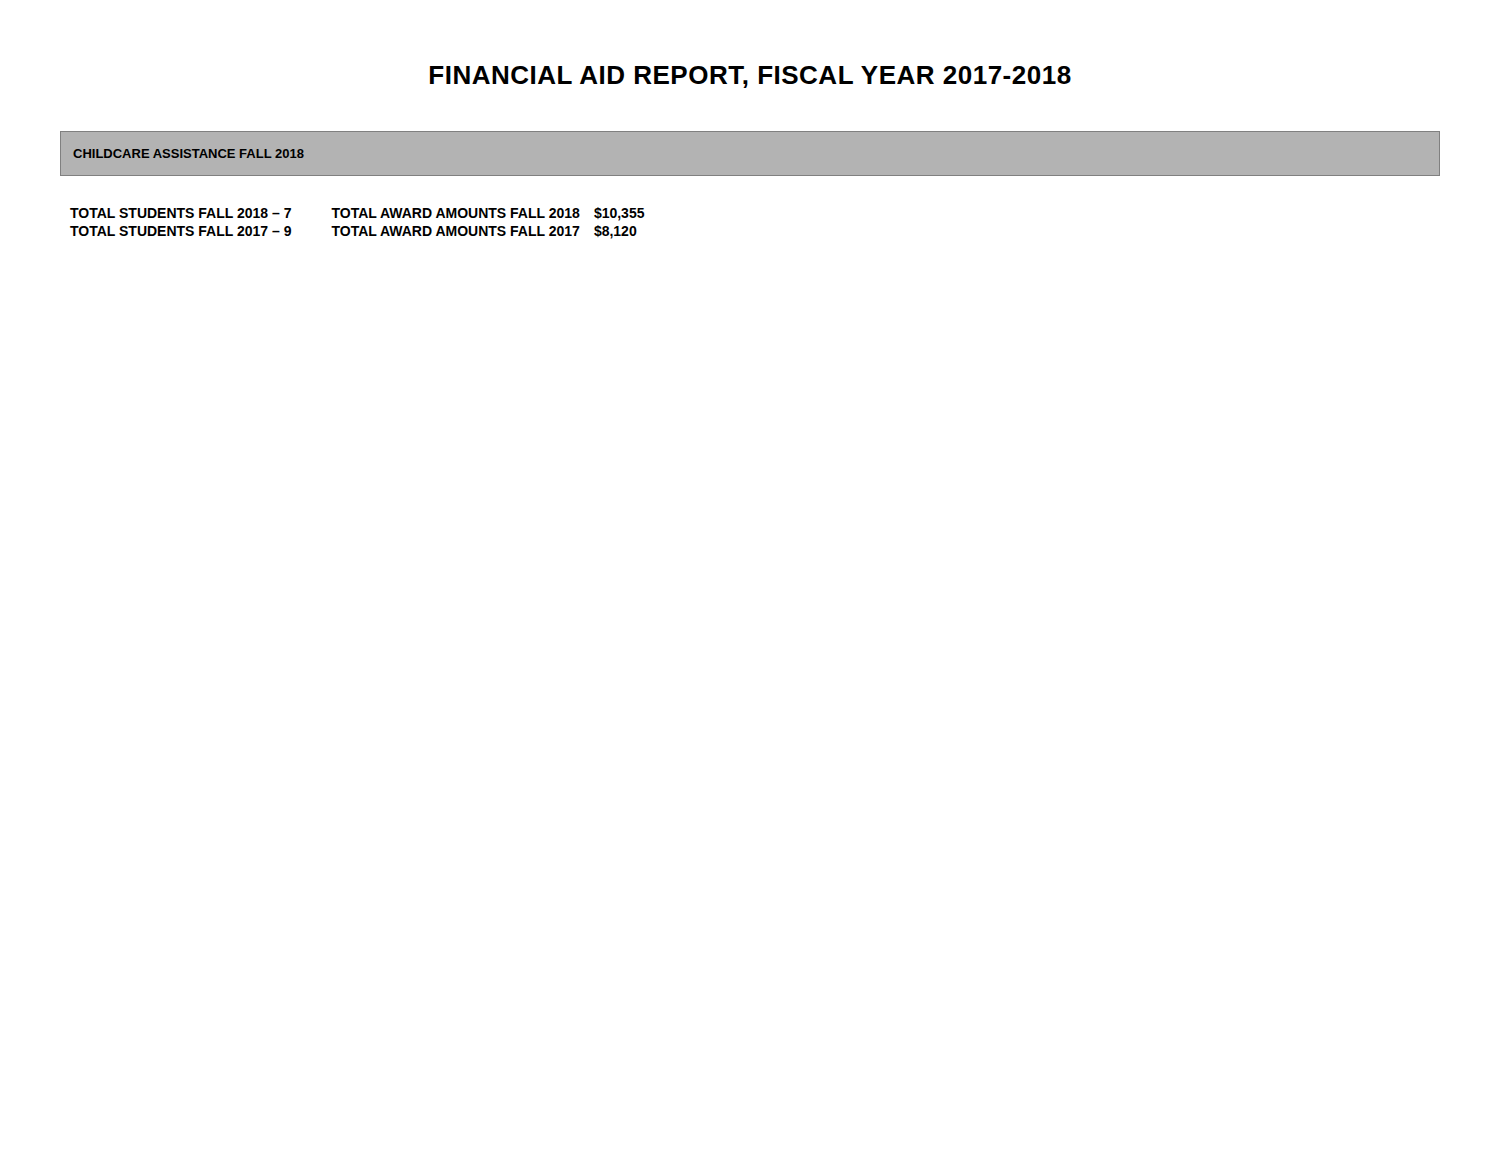FINANCIAL AID REPORT, FISCAL YEAR 2017-2018
CHILDCARE ASSISTANCE FALL 2018
| TOTAL STUDENTS FALL 2018 – 7 | TOTAL AWARD AMOUNTS FALL 2018 | $10,355 |
| TOTAL STUDENTS FALL 2017 – 9 | TOTAL AWARD AMOUNTS FALL 2017 | $8,120 |